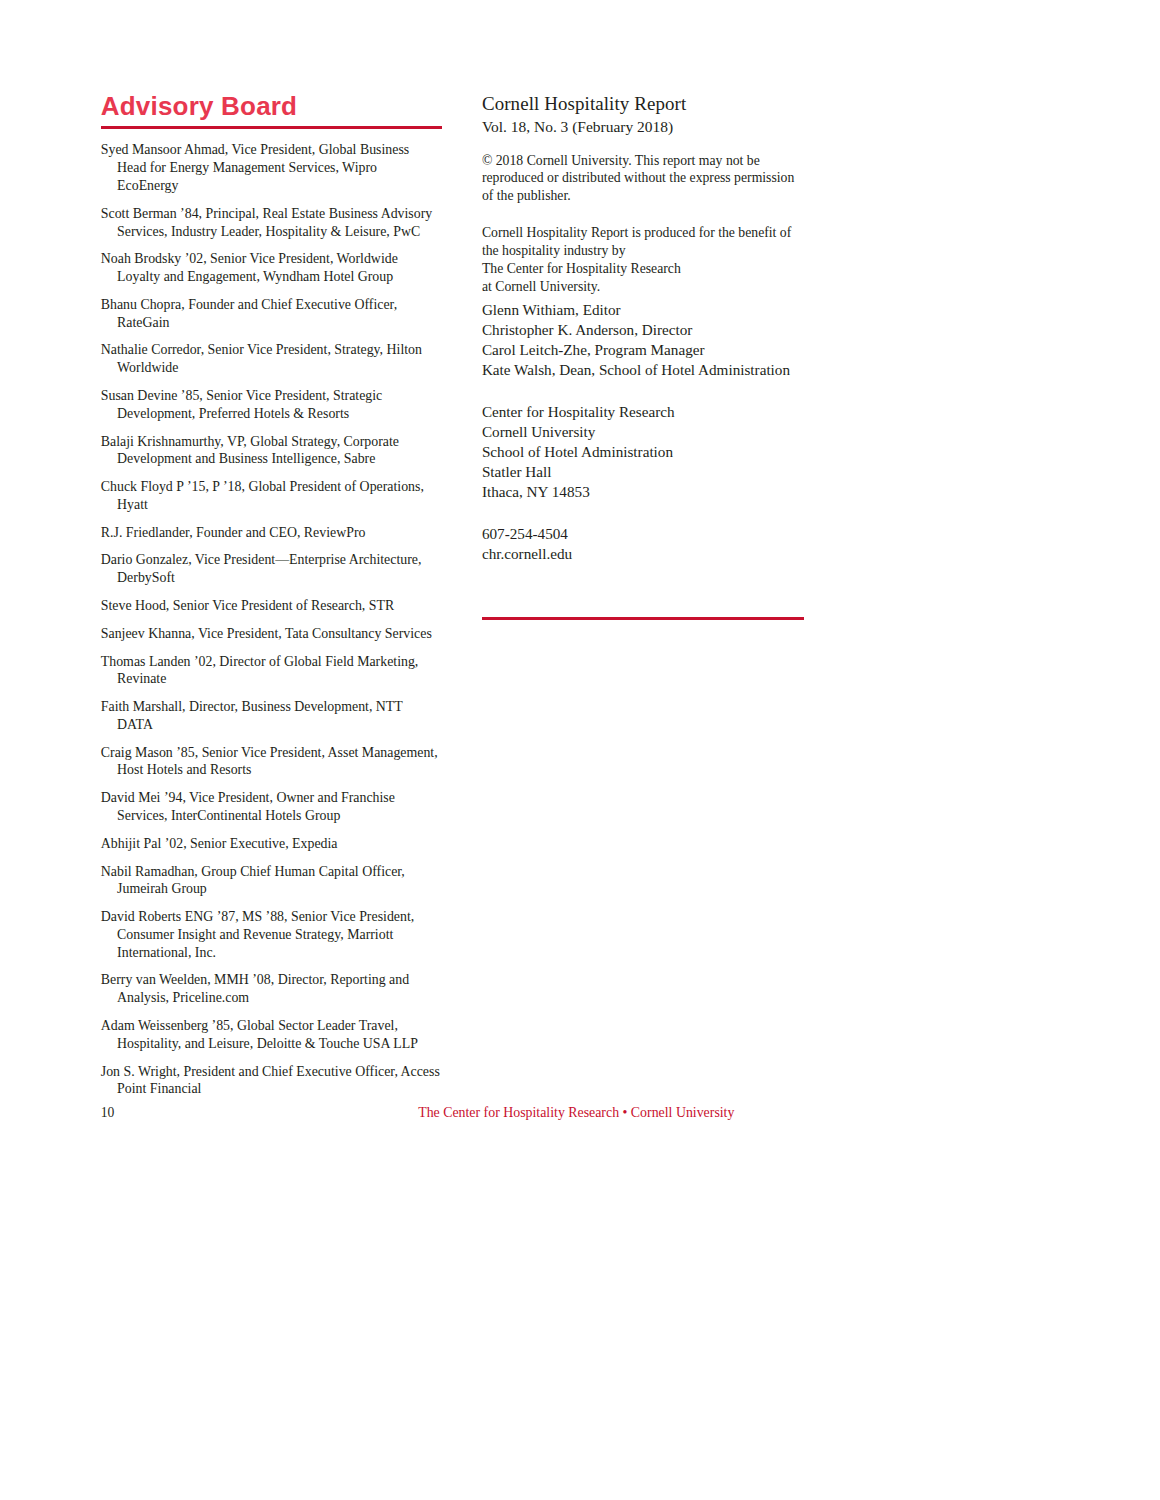Advisory Board
Syed Mansoor Ahmad, Vice President, Global Business Head for Energy Management Services, Wipro EcoEnergy
Scott Berman ’84, Principal, Real Estate Business Advisory Services, Industry Leader, Hospitality & Leisure, PwC
Noah Brodsky ’02, Senior Vice President, Worldwide Loyalty and Engagement, Wyndham Hotel Group
Bhanu Chopra, Founder and Chief Executive Officer, RateGain
Nathalie Corredor, Senior Vice President, Strategy, Hilton Worldwide
Susan Devine ’85, Senior Vice President, Strategic Development, Preferred Hotels & Resorts
Balaji Krishnamurthy, VP, Global Strategy, Corporate Development and Business Intelligence, Sabre
Chuck Floyd P ’15, P ’18, Global President of Operations, Hyatt
R.J. Friedlander, Founder and CEO, ReviewPro
Dario Gonzalez, Vice President—Enterprise Architecture, DerbySoft
Steve Hood, Senior Vice President of Research, STR
Sanjeev Khanna, Vice President, Tata Consultancy Services
Thomas Landen ’02, Director of Global Field Marketing, Revinate
Faith Marshall, Director, Business Development, NTT DATA
Craig Mason ’85, Senior Vice President, Asset Management, Host Hotels and Resorts
David Mei ’94, Vice President, Owner and Franchise Services, InterContinental Hotels Group
Abhijit Pal ’02, Senior Executive, Expedia
Nabil Ramadhan, Group Chief Human Capital Officer, Jumeirah Group
David Roberts ENG ’87, MS ’88, Senior Vice President, Consumer Insight and Revenue Strategy, Marriott International, Inc.
Berry van Weelden, MMH ’08, Director, Reporting and Analysis, Priceline.com
Adam Weissenberg ’85, Global Sector Leader Travel, Hospitality, and Leisure, Deloitte & Touche USA LLP
Jon S. Wright, President and Chief Executive Officer, Access Point Financial
Cornell Hospitality Report
Vol. 18, No. 3 (February 2018)
© 2018 Cornell University. This report may not be reproduced or distributed without the express permission of the publisher.
Cornell Hospitality Report is produced for the benefit of the hospitality industry by
The Center for Hospitality Research
at Cornell University.
Glenn Withiam, Editor
Christopher K. Anderson, Director
Carol Leitch-Zhe, Program Manager
Kate Walsh, Dean, School of Hotel Administration
Center for Hospitality Research
Cornell University
School of Hotel Administration
Statler Hall
Ithaca, NY 14853
607-254-4504
chr.cornell.edu
10 The Center for Hospitality Research • Cornell University